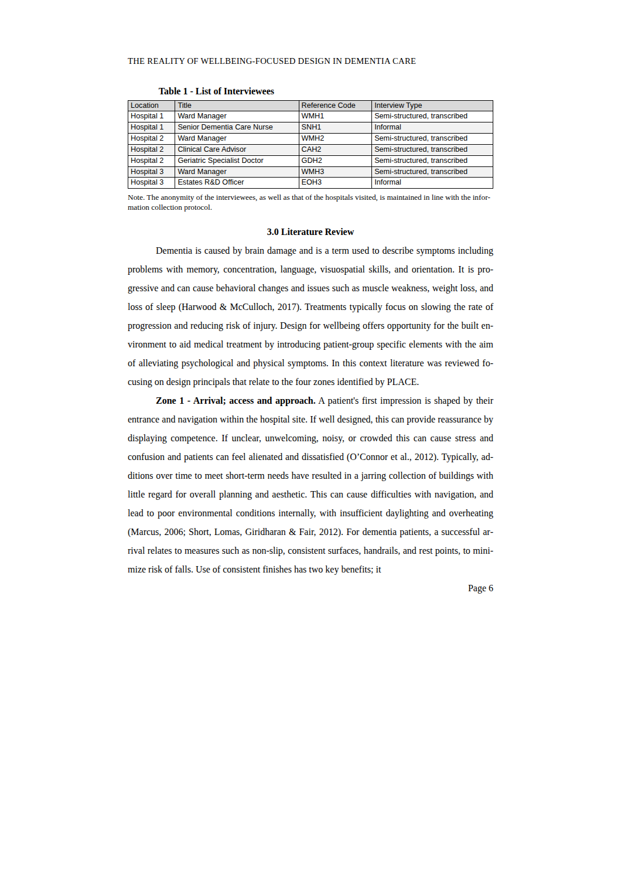The Reality of Wellbeing-Focused Design in Dementia Care
Table 1 - List of Interviewees
| Location | Title | Reference Code | Interview Type |
| --- | --- | --- | --- |
| Hospital 1 | Ward Manager | WMH1 | Semi-structured, transcribed |
| Hospital 1 | Senior Dementia Care Nurse | SNH1 | Informal |
| Hospital 2 | Ward Manager | WMH2 | Semi-structured, transcribed |
| Hospital 2 | Clinical Care Advisor | CAH2 | Semi-structured, transcribed |
| Hospital 2 | Geriatric Specialist Doctor | GDH2 | Semi-structured, transcribed |
| Hospital 3 | Ward Manager | WMH3 | Semi-structured, transcribed |
| Hospital 3 | Estates R&D Officer | EOH3 | Informal |
Note. The anonymity of the interviewees, as well as that of the hospitals visited, is maintained in line with the information collection protocol.
3.0 Literature Review
Dementia is caused by brain damage and is a term used to describe symptoms including problems with memory, concentration, language, visuospatial skills, and orientation. It is progressive and can cause behavioral changes and issues such as muscle weakness, weight loss, and loss of sleep (Harwood & McCulloch, 2017). Treatments typically focus on slowing the rate of progression and reducing risk of injury. Design for wellbeing offers opportunity for the built environment to aid medical treatment by introducing patient-group specific elements with the aim of alleviating psychological and physical symptoms. In this context literature was reviewed focusing on design principals that relate to the four zones identified by PLACE.
Zone 1 - Arrival; access and approach. A patient's first impression is shaped by their entrance and navigation within the hospital site. If well designed, this can provide reassurance by displaying competence. If unclear, unwelcoming, noisy, or crowded this can cause stress and confusion and patients can feel alienated and dissatisfied (O’Connor et al., 2012). Typically, additions over time to meet short-term needs have resulted in a jarring collection of buildings with little regard for overall planning and aesthetic. This can cause difficulties with navigation, and lead to poor environmental conditions internally, with insufficient daylighting and overheating (Marcus, 2006; Short, Lomas, Giridharan & Fair, 2012). For dementia patients, a successful arrival relates to measures such as non-slip, consistent surfaces, handrails, and rest points, to minimize risk of falls. Use of consistent finishes has two key benefits; it
Page 6